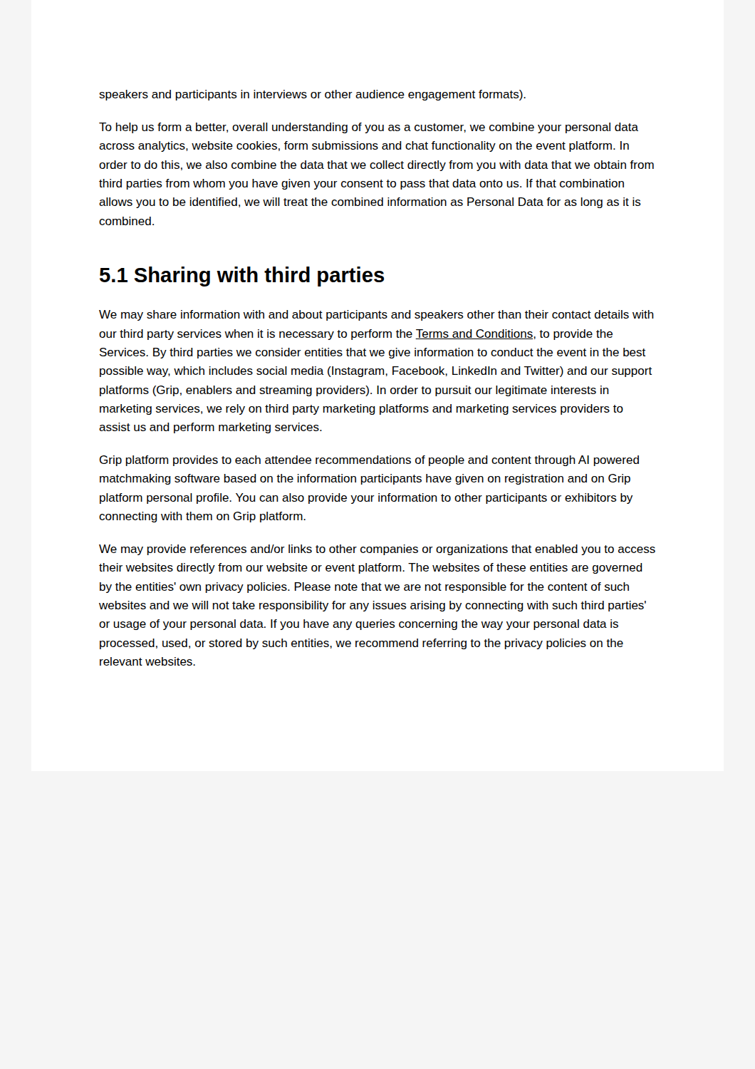speakers and participants in interviews or other audience engagement formats).
To help us form a better, overall understanding of you as a customer, we combine your personal data across analytics, website cookies, form submissions and chat functionality on the event platform. In order to do this, we also combine the data that we collect directly from you with data that we obtain from third parties from whom you have given your consent to pass that data onto us. If that combination allows you to be identified, we will treat the combined information as Personal Data for as long as it is combined.
5.1 Sharing with third parties
We may share information with and about participants and speakers other than their contact details with our third party services when it is necessary to perform the Terms and Conditions, to provide the Services. By third parties we consider entities that we give information to conduct the event in the best possible way, which includes social media (Instagram, Facebook, LinkedIn and Twitter) and our support platforms (Grip, enablers and streaming providers). In order to pursuit our legitimate interests in marketing services, we rely on third party marketing platforms and marketing services providers to assist us and perform marketing services.
Grip platform provides to each attendee recommendations of people and content through AI powered matchmaking software based on the information participants have given on registration and on Grip platform personal profile. You can also provide your information to other participants or exhibitors by connecting with them on Grip platform.
We may provide references and/or links to other companies or organizations that enabled you to access their websites directly from our website or event platform. The websites of these entities are governed by the entities' own privacy policies. Please note that we are not responsible for the content of such websites and we will not take responsibility for any issues arising by connecting with such third parties' or usage of your personal data. If you have any queries concerning the way your personal data is processed, used, or stored by such entities, we recommend referring to the privacy policies on the relevant websites.